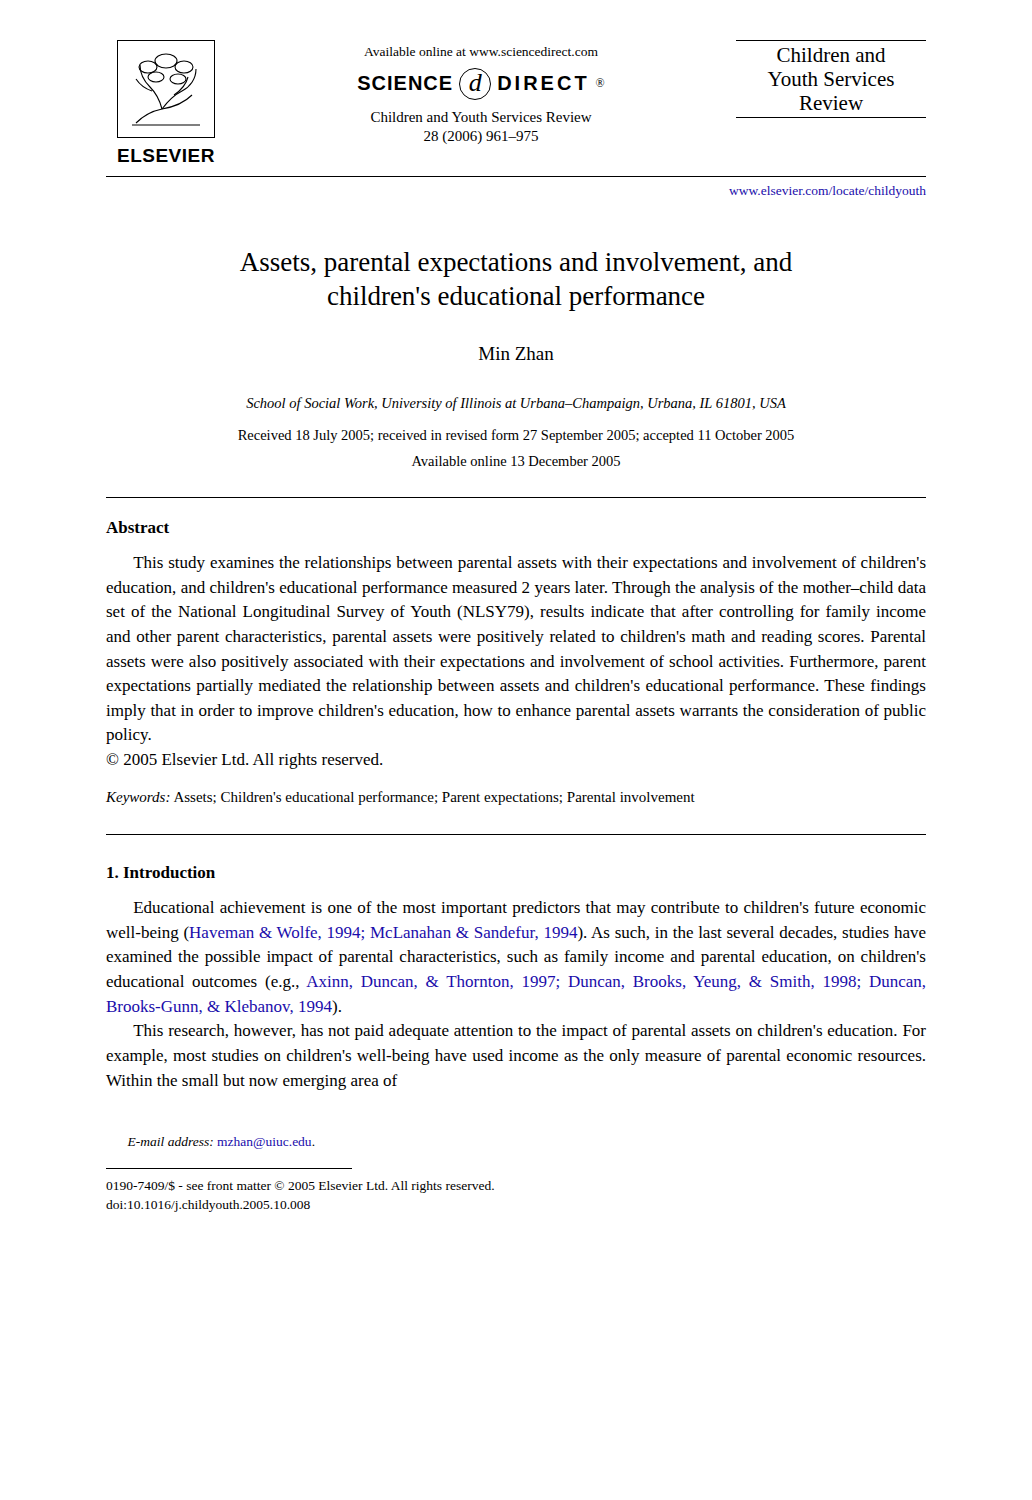ELSEVIER
Available online at www.sciencedirect.com
SCIENCE d DIRECT ®
Children and Youth Services Review
28 (2006) 961–975
Children and Youth Services Review
www.elsevier.com/locate/childyouth
Assets, parental expectations and involvement, and
children's educational performance
Min Zhan
School of Social Work, University of Illinois at Urbana–Champaign, Urbana, IL 61801, USA
Received 18 July 2005; received in revised form 27 September 2005; accepted 11 October 2005
Available online 13 December 2005
Abstract
This study examines the relationships between parental assets with their expectations and involvement of children's education, and children's educational performance measured 2 years later. Through the analysis of the mother–child data set of the National Longitudinal Survey of Youth (NLSY79), results indicate that after controlling for family income and other parent characteristics, parental assets were positively related to children's math and reading scores. Parental assets were also positively associated with their expectations and involvement of school activities. Furthermore, parent expectations partially mediated the relationship between assets and children's educational performance. These findings imply that in order to improve children's education, how to enhance parental assets warrants the consideration of public policy.
© 2005 Elsevier Ltd. All rights reserved.
Keywords: Assets; Children's educational performance; Parent expectations; Parental involvement
1. Introduction
Educational achievement is one of the most important predictors that may contribute to children's future economic well-being (Haveman & Wolfe, 1994; McLanahan & Sandefur, 1994). As such, in the last several decades, studies have examined the possible impact of parental characteristics, such as family income and parental education, on children's educational outcomes (e.g., Axinn, Duncan, & Thornton, 1997; Duncan, Brooks, Yeung, & Smith, 1998; Duncan, Brooks-Gunn, & Klebanov, 1994).
This research, however, has not paid adequate attention to the impact of parental assets on children's education. For example, most studies on children's well-being have used income as the only measure of parental economic resources. Within the small but now emerging area of
E-mail address: mzhan@uiuc.edu.
0190-7409/$ - see front matter © 2005 Elsevier Ltd. All rights reserved.
doi:10.1016/j.childyouth.2005.10.008